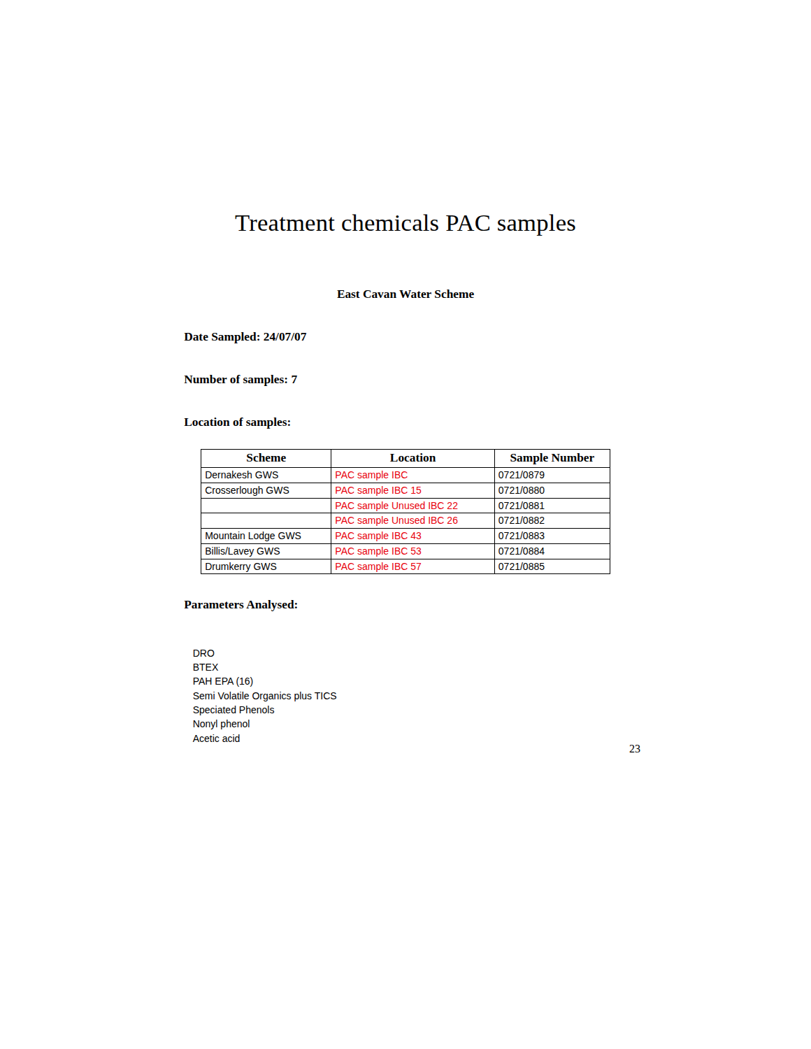Treatment chemicals PAC samples
East Cavan Water Scheme
Date Sampled: 24/07/07
Number of samples: 7
Location of samples:
| Scheme | Location | Sample Number |
| --- | --- | --- |
| Dernakesh GWS | PAC sample IBC | 0721/0879 |
| Crosserlough GWS | PAC sample IBC 15 | 0721/0880 |
| | PAC sample Unused IBC 22 | 0721/0881 |
| | PAC sample Unused IBC 26 | 0721/0882 |
| Mountain Lodge GWS | PAC sample IBC 43 | 0721/0883 |
| Billis/Lavey GWS | PAC sample IBC 53 | 0721/0884 |
| Drumkerry GWS | PAC sample IBC 57 | 0721/0885 |
Parameters Analysed:
DRO
BTEX
PAH EPA (16)
Semi Volatile Organics plus TICS
Speciated Phenols
Nonyl phenol
Acetic acid
23